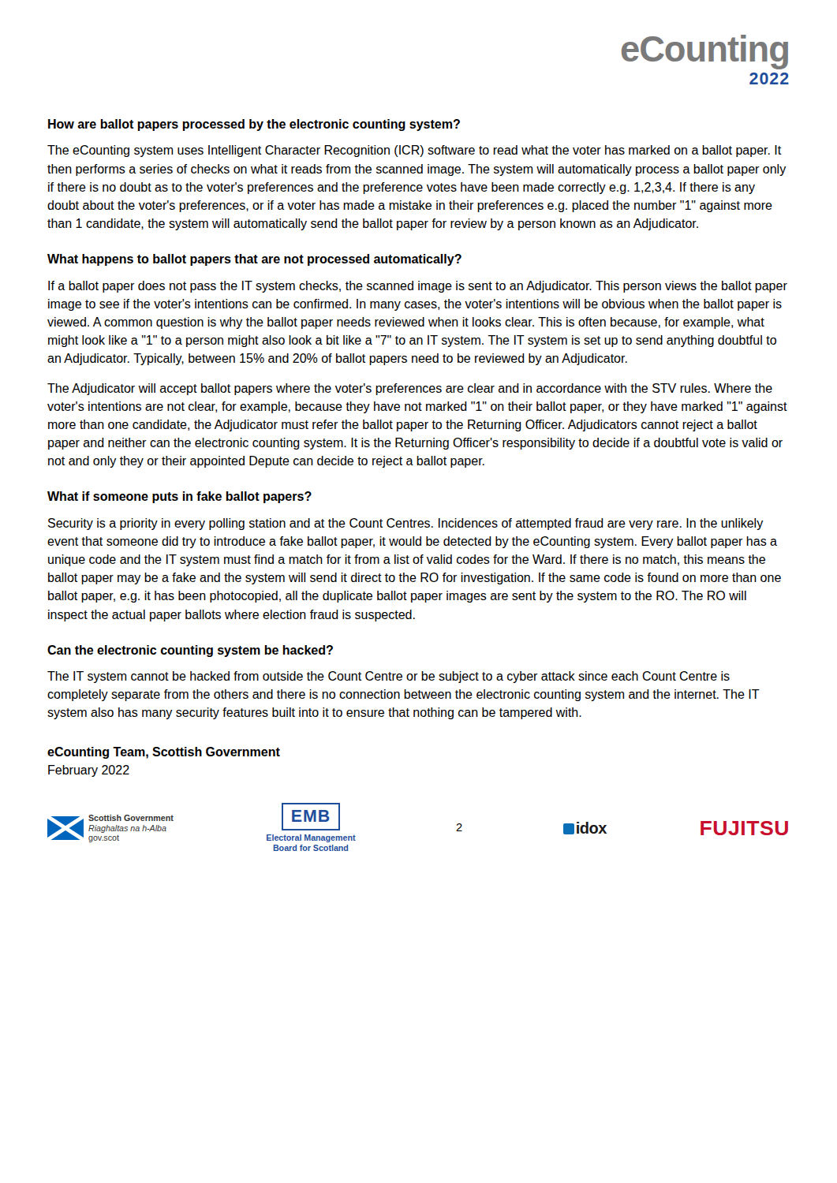e Counting
2022
How are ballot papers processed by the electronic counting system?
The eCounting system uses Intelligent Character Recognition (ICR) software to read what the voter has marked on a ballot paper. It then performs a series of checks on what it reads from the scanned image. The system will automatically process a ballot paper only if there is no doubt as to the voter's preferences and the preference votes have been made correctly e.g. 1,2,3,4. If there is any doubt about the voter's preferences, or if a voter has made a mistake in their preferences e.g. placed the number "1" against more than 1 candidate, the system will automatically send the ballot paper for review by a person known as an Adjudicator.
What happens to ballot papers that are not processed automatically?
If a ballot paper does not pass the IT system checks, the scanned image is sent to an Adjudicator. This person views the ballot paper image to see if the voter's intentions can be confirmed. In many cases, the voter's intentions will be obvious when the ballot paper is viewed. A common question is why the ballot paper needs reviewed when it looks clear. This is often because, for example, what might look like a "1" to a person might also look a bit like a "7" to an IT system. The IT system is set up to send anything doubtful to an Adjudicator. Typically, between 15% and 20% of ballot papers need to be reviewed by an Adjudicator.
The Adjudicator will accept ballot papers where the voter's preferences are clear and in accordance with the STV rules. Where the voter's intentions are not clear, for example, because they have not marked "1" on their ballot paper, or they have marked "1" against more than one candidate, the Adjudicator must refer the ballot paper to the Returning Officer. Adjudicators cannot reject a ballot paper and neither can the electronic counting system. It is the Returning Officer's responsibility to decide if a doubtful vote is valid or not and only they or their appointed Depute can decide to reject a ballot paper.
What if someone puts in fake ballot papers?
Security is a priority in every polling station and at the Count Centres. Incidences of attempted fraud are very rare. In the unlikely event that someone did try to introduce a fake ballot paper, it would be detected by the eCounting system. Every ballot paper has a unique code and the IT system must find a match for it from a list of valid codes for the Ward. If there is no match, this means the ballot paper may be a fake and the system will send it direct to the RO for investigation. If the same code is found on more than one ballot paper, e.g. it has been photocopied, all the duplicate ballot paper images are sent by the system to the RO. The RO will inspect the actual paper ballots where election fraud is suspected.
Can the electronic counting system be hacked?
The IT system cannot be hacked from outside the Count Centre or be subject to a cyber attack since each Count Centre is completely separate from the others and there is no connection between the electronic counting system and the internet. The IT system also has many security features built into it to ensure that nothing can be tampered with.
eCounting Team, Scottish Government February 2022
Scottish Government
Riaghaltas na h-Alba
gov.scot
EMB
Electoral Management
Board for Scotland
2
idox
FUJITSU